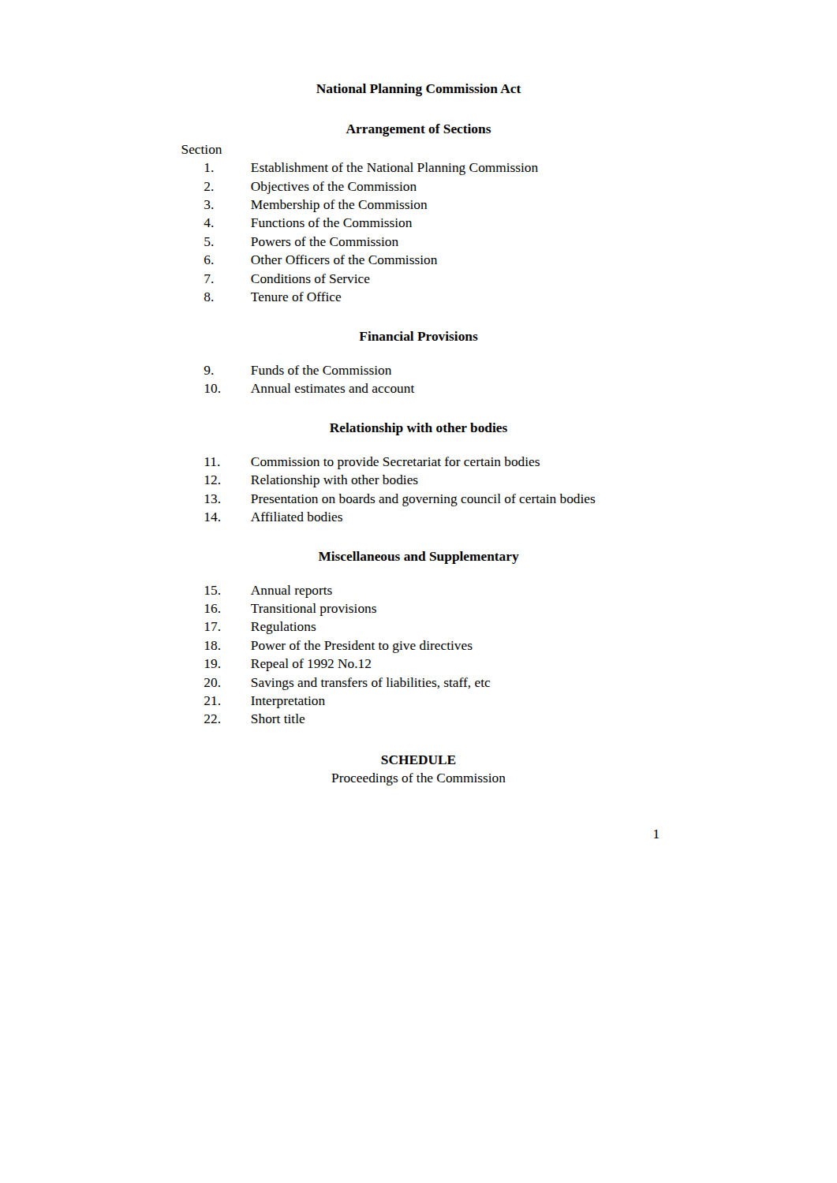National Planning Commission Act
Arrangement of Sections
Section
1. Establishment of the National Planning Commission
2. Objectives of the Commission
3. Membership of the Commission
4. Functions of the Commission
5. Powers of the Commission
6. Other Officers of the Commission
7. Conditions of Service
8. Tenure of Office
Financial Provisions
9. Funds of the Commission
10. Annual estimates and account
Relationship with other bodies
11. Commission to provide Secretariat for certain bodies
12. Relationship with other bodies
13. Presentation on boards and governing council of certain bodies
14. Affiliated bodies
Miscellaneous and Supplementary
15. Annual reports
16. Transitional provisions
17. Regulations
18. Power of the President to give directives
19. Repeal of 1992 No.12
20. Savings and transfers of liabilities, staff, etc
21. Interpretation
22. Short title
SCHEDULE
Proceedings of the Commission
1